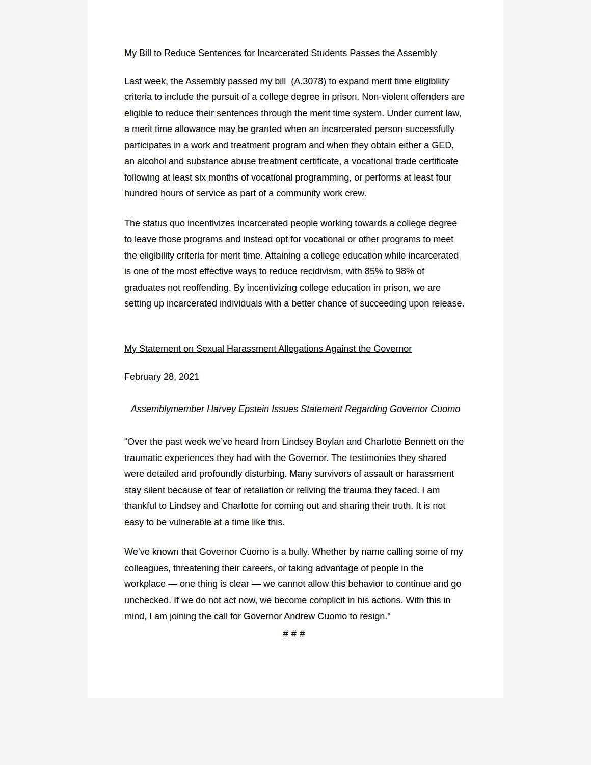My Bill to Reduce Sentences for Incarcerated Students Passes the Assembly
Last week, the Assembly passed my bill (A.3078) to expand merit time eligibility criteria to include the pursuit of a college degree in prison. Non-violent offenders are eligible to reduce their sentences through the merit time system. Under current law, a merit time allowance may be granted when an incarcerated person successfully participates in a work and treatment program and when they obtain either a GED, an alcohol and substance abuse treatment certificate, a vocational trade certificate following at least six months of vocational programming, or performs at least four hundred hours of service as part of a community work crew.
The status quo incentivizes incarcerated people working towards a college degree to leave those programs and instead opt for vocational or other programs to meet the eligibility criteria for merit time. Attaining a college education while incarcerated is one of the most effective ways to reduce recidivism, with 85% to 98% of graduates not reoffending. By incentivizing college education in prison, we are setting up incarcerated individuals with a better chance of succeeding upon release.
My Statement on Sexual Harassment Allegations Against the Governor
February 28, 2021
Assemblymember Harvey Epstein Issues Statement Regarding Governor Cuomo
“Over the past week we’ve heard from Lindsey Boylan and Charlotte Bennett on the traumatic experiences they had with the Governor. The testimonies they shared were detailed and profoundly disturbing. Many survivors of assault or harassment stay silent because of fear of retaliation or reliving the trauma they faced. I am thankful to Lindsey and Charlotte for coming out and sharing their truth. It is not easy to be vulnerable at a time like this.
We’ve known that Governor Cuomo is a bully. Whether by name calling some of my colleagues, threatening their careers, or taking advantage of people in the workplace — one thing is clear — we cannot allow this behavior to continue and go unchecked. If we do not act now, we become complicit in his actions. With this in mind, I am joining the call for Governor Andrew Cuomo to resign.”
###